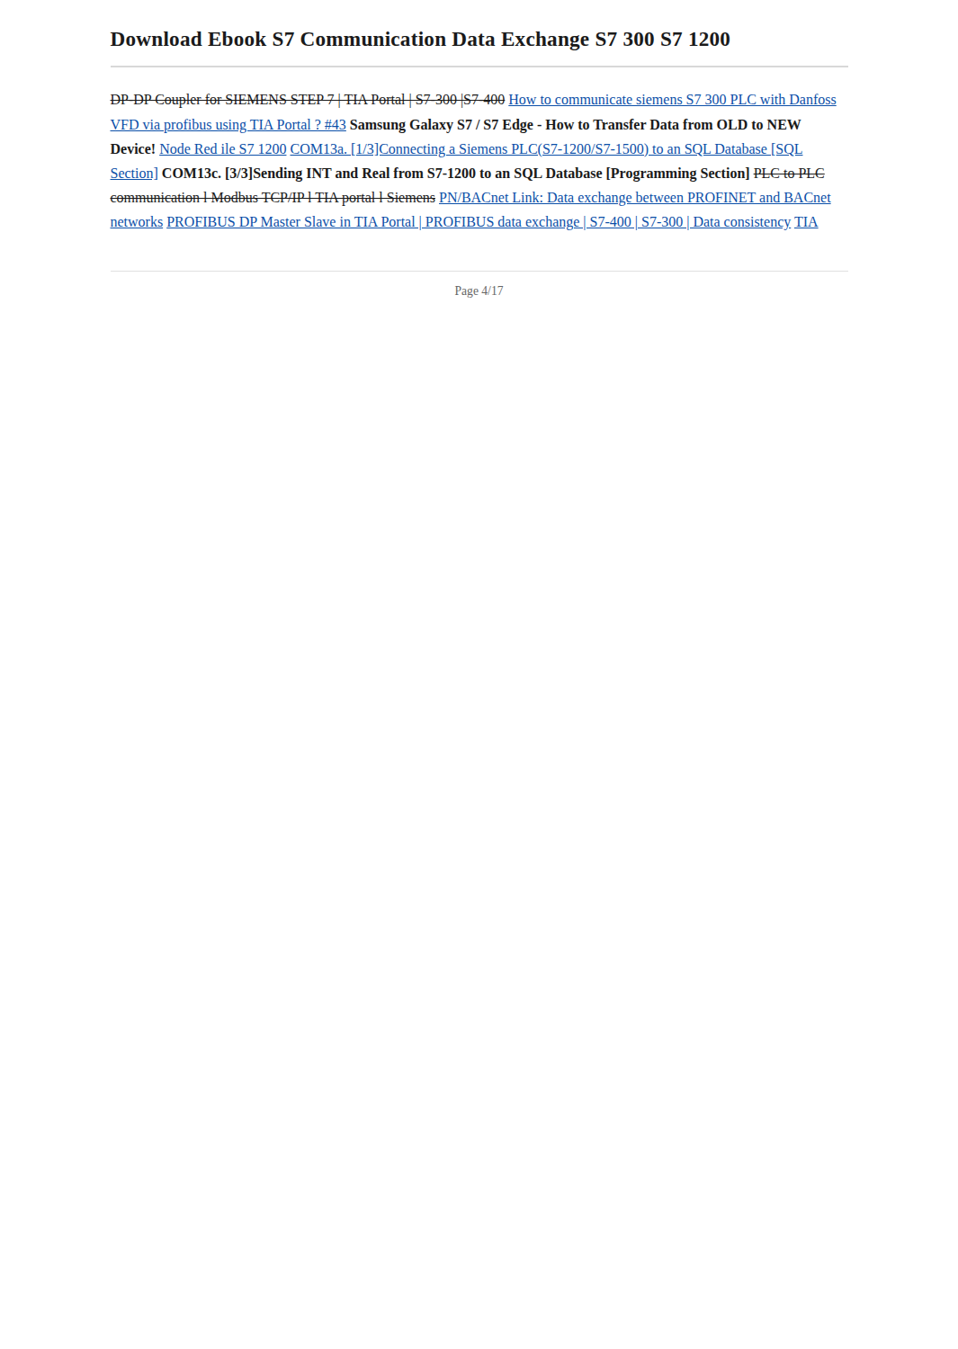Download Ebook S7 Communication Data Exchange S7 300 S7 1200
DP-DP Coupler for SIEMENS STEP 7 | TIA Portal | S7-300 |S7-400 How to communicate siemens S7 300 PLC with Danfoss VFD via profibus using TIA Portal ? #43 Samsung Galaxy S7 / S7 Edge - How to Transfer Data from OLD to NEW Device! Node Red ile S7 1200 COM13a. [1/3]Connecting a Siemens PLC(S7-1200/S7-1500) to an SQL Database [SQL Section] COM13c. [3/3]Sending INT and Real from S7-1200 to an SQL Database [Programming Section] PLC to PLC communication l Modbus TCP/IP l TIA portal l Siemens PN/BACnet Link: Data exchange between PROFINET and BACnet networks PROFIBUS DP Master Slave in TIA Portal | PROFIBUS data exchange | S7-400 | S7-300 | Data consistency TIA
Page 4/17